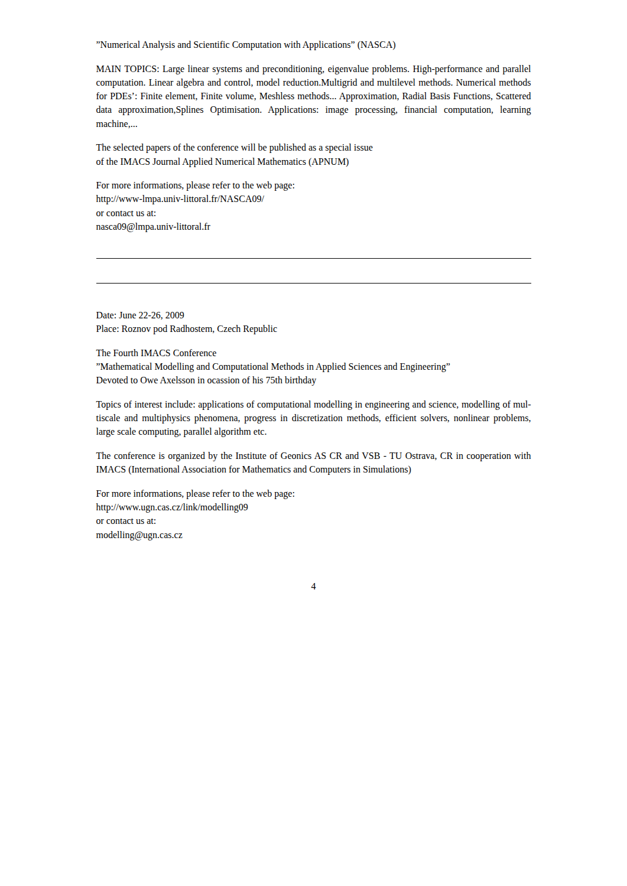”Numerical Analysis and Scientific Computation with Applications” (NASCA)
MAIN TOPICS: Large linear systems and preconditioning, eigenvalue problems. High-performance and parallel computation. Linear algebra and control, model reduction.Multigrid and multilevel methods. Numerical methods for PDEs’: Finite element, Finite volume, Meshless methods... Approximation, Radial Basis Functions, Scattered data approximation,Splines Optimisation. Applications: image processing, financial computation, learning machine,...
The selected papers of the conference will be published as a special issue
of the IMACS Journal Applied Numerical Mathematics (APNUM)
For more informations, please refer to the web page:
http://www-lmpa.univ-littoral.fr/NASCA09/
or contact us at:
nasca09@lmpa.univ-littoral.fr
Date: June 22-26, 2009
Place: Roznov pod Radhostem, Czech Republic
The Fourth IMACS Conference
”Mathematical Modelling and Computational Methods in Applied Sciences and Engineering”
Devoted to Owe Axelsson in ocassion of his 75th birthday
Topics of interest include: applications of computational modelling in engineering and science, modelling of multiscale and multiphysics phenomena, progress in discretization methods, efficient solvers, nonlinear problems, large scale computing, parallel algorithm etc.
The conference is organized by the Institute of Geonics AS CR and VSB - TU Ostrava, CR in cooperation with IMACS (International Association for Mathematics and Computers in Simulations)
For more informations, please refer to the web page:
http://www.ugn.cas.cz/link/modelling09
or contact us at:
modelling@ugn.cas.cz
4